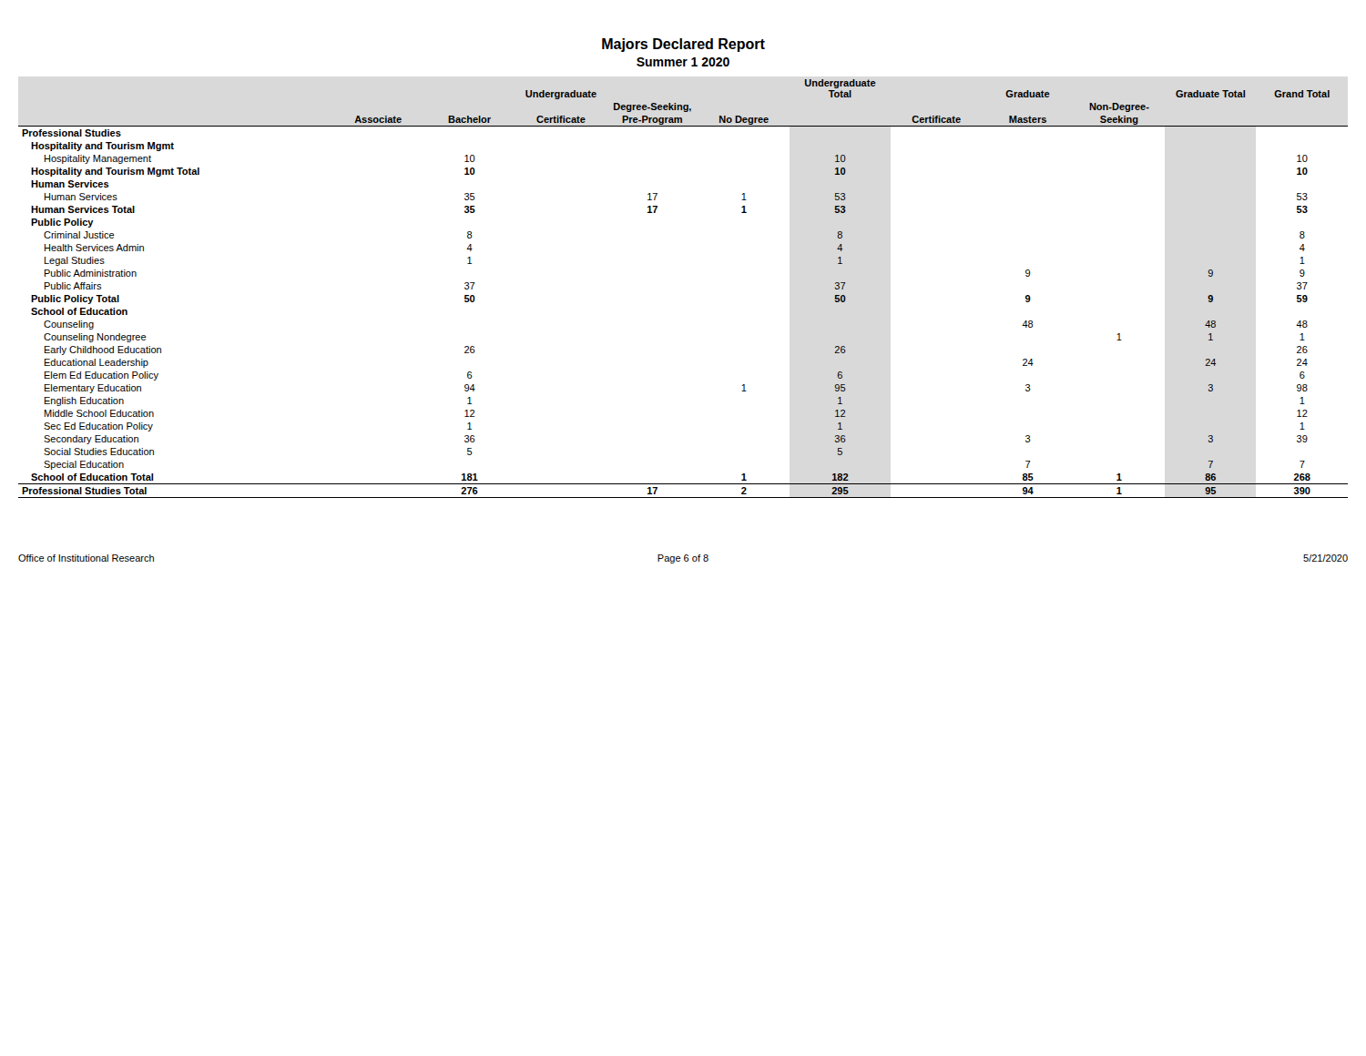Majors Declared Report
Summer 1 2020
| | Undergraduate | Undergraduate Total | Graduate | Graduate Total | Grand Total |
| --- | --- | --- | --- | --- | --- |
| | | | | Degree-Seeking, | | | | | Non-Degree- | | |
| | Associate | Bachelor | Certificate | Pre-Program | No Degree | | Certificate | Masters | Seeking | | |
| Professional Studies | | | | | | | | | | | |
| Hospitality and Tourism Mgmt | | | | | | | | | | | |
| Hospitality Management | | 10 | | | | 10 | | | | | 10 |
| Hospitality and Tourism Mgmt Total | | 10 | | | | 10 | | | | | 10 |
| Human Services | | | | | | | | | | | |
| Human Services | | 35 | | 17 | 1 | 53 | | | | | 53 |
| Human Services Total | | 35 | | 17 | 1 | 53 | | | | | 53 |
| Public Policy | | | | | | | | | | | |
| Criminal Justice | | 8 | | | | 8 | | | | | 8 |
| Health Services Admin | | 4 | | | | 4 | | | | | 4 |
| Legal Studies | | 1 | | | | 1 | | | | | 1 |
| Public Administration | | | | | | | | 9 | | 9 | 9 |
| Public Affairs | | 37 | | | | 37 | | | | | 37 |
| Public Policy Total | | 50 | | | | 50 | | 9 | | 9 | 59 |
| School of Education | | | | | | | | | | | |
| Counseling | | | | | | | | 48 | | 48 | 48 |
| Counseling Nondegree | | | | | | | | | 1 | 1 | 1 |
| Early Childhood Education | | 26 | | | | 26 | | | | | 26 |
| Educational Leadership | | | | | | | | 24 | | 24 | 24 |
| Elem Ed Education Policy | | 6 | | | | 6 | | | | | 6 |
| Elementary Education | | 94 | | | 1 | 95 | | 3 | | 3 | 98 |
| English Education | | 1 | | | | 1 | | | | | 1 |
| Middle School Education | | 12 | | | | 12 | | | | | 12 |
| Sec Ed Education Policy | | 1 | | | | 1 | | | | | 1 |
| Secondary Education | | 36 | | | | 36 | | 3 | | 3 | 39 |
| Social Studies Education | | 5 | | | | 5 | | | | | |
| Special Education | | | | | | | | 7 | | 7 | 7 |
| School of Education Total | | 181 | | | 1 | 182 | | 85 | 1 | 86 | 268 |
| Professional Studies Total | | 276 | | 17 | 2 | 295 | | 94 | 1 | 95 | 390 |
Office of Institutional Research
Page 6 of 8
5/21/2020